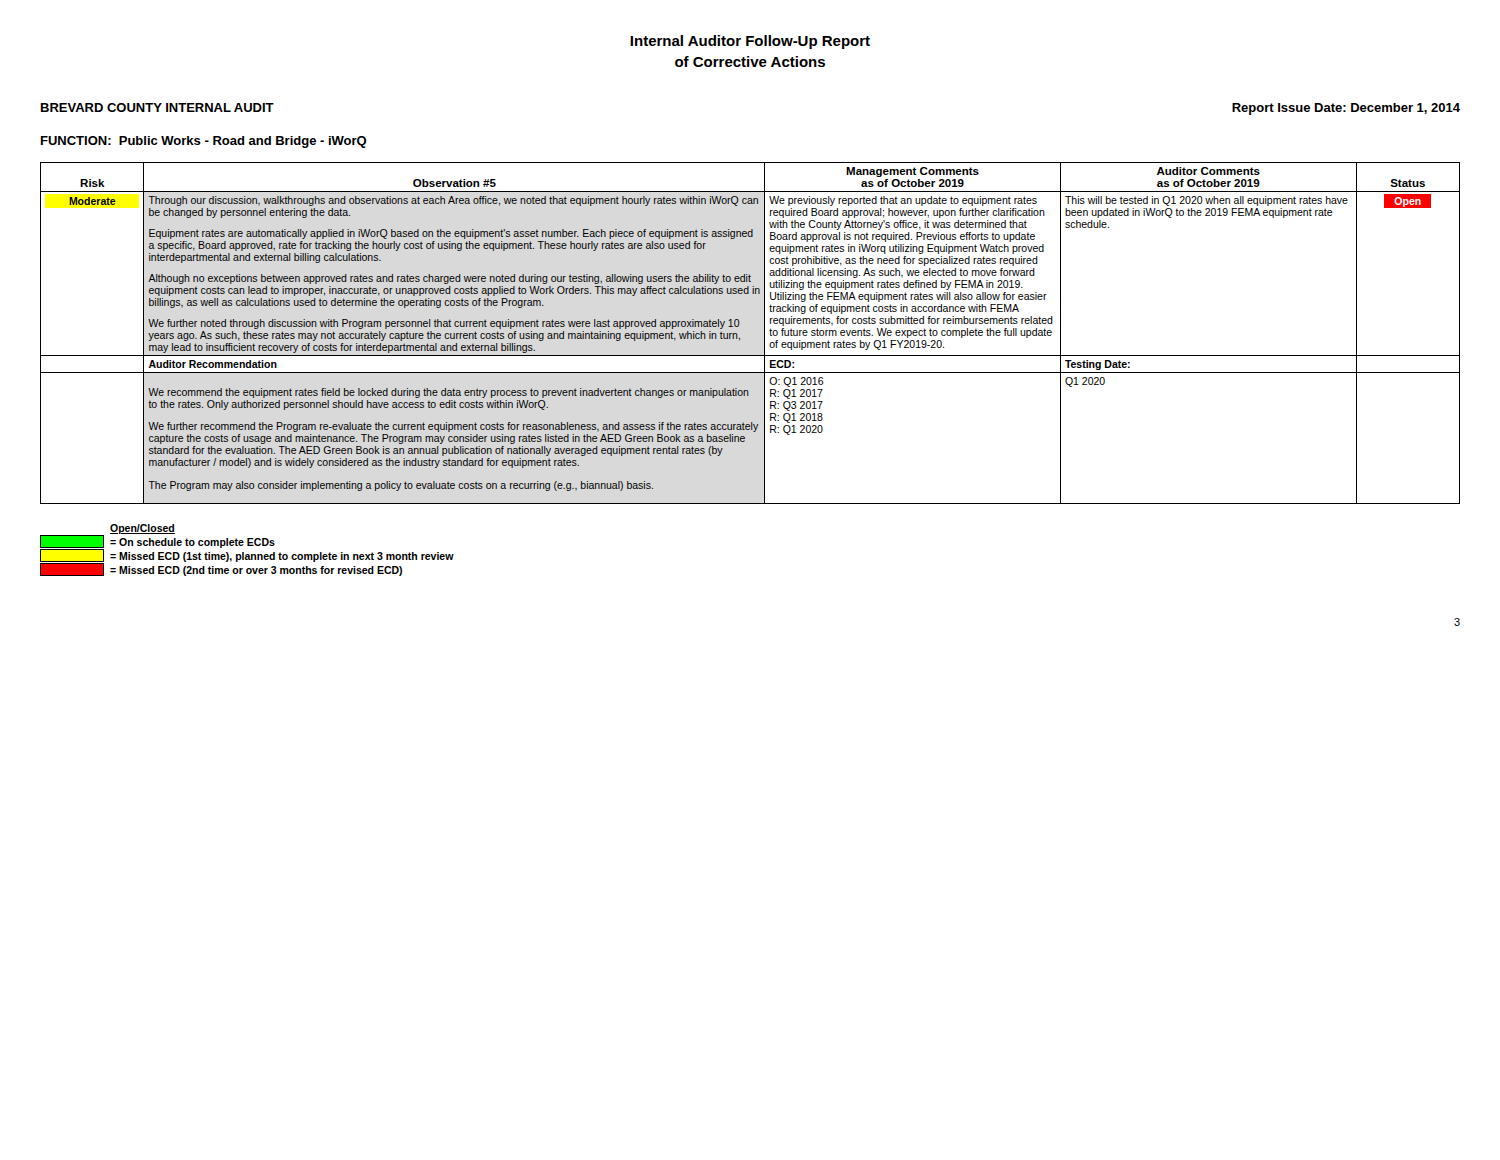Internal Auditor Follow-Up Report
of Corrective Actions
BREVARD COUNTY INTERNAL AUDIT
Report Issue Date: December 1, 2014
FUNCTION: Public Works - Road and Bridge - iWorQ
| Risk | Observation #5 | Management Comments as of October 2019 | Auditor Comments as of October 2019 | Status |
| --- | --- | --- | --- | --- |
| Moderate | Through our discussion, walkthroughs and observations at each Area office, we noted that equipment hourly rates within iWorQ can be changed by personnel entering the data. Equipment rates are automatically applied in iWorQ based on the equipment's asset number. Each piece of equipment is assigned a specific, Board approved, rate for tracking the hourly cost of using the equipment. These hourly rates are also used for interdepartmental and external billing calculations. Although no exceptions between approved rates and rates charged were noted during our testing, allowing users the ability to edit equipment costs can lead to improper, inaccurate, or unapproved costs applied to Work Orders. This may affect calculations used in billings, as well as calculations used to determine the operating costs of the Program. We further noted through discussion with Program personnel that current equipment rates were last approved approximately 10 years ago. As such, these rates may not accurately capture the current costs of using and maintaining equipment, which in turn, may lead to insufficient recovery of costs for interdepartmental and external billings. | We previously reported that an update to equipment rates required Board approval; however, upon further clarification with the County Attorney's office, it was determined that Board approval is not required. Previous efforts to update equipment rates in iWorq utilizing Equipment Watch proved cost prohibitive, as the need for specialized rates required additional licensing. As such, we elected to move forward utilizing the equipment rates defined by FEMA in 2019. Utilizing the FEMA equipment rates will also allow for easier tracking of equipment costs in accordance with FEMA requirements, for costs submitted for reimbursements related to future storm events. We expect to complete the full update of equipment rates by Q1 FY2019-20. | This will be tested in Q1 2020 when all equipment rates have been updated in iWorQ to the 2019 FEMA equipment rate schedule. | Open |
| | Auditor Recommendation | ECD: | Testing Date: | |
| | We recommend the equipment rates field be locked during the data entry process to prevent inadvertent changes or manipulation to the rates. Only authorized personnel should have access to edit costs within iWorQ. We further recommend the Program re-evaluate the current equipment costs for reasonableness, and assess if the rates accurately capture the costs of usage and maintenance. The Program may consider using rates listed in the AED Green Book as a baseline standard for the evaluation. The AED Green Book is an annual publication of nationally averaged equipment rental rates (by manufacturer / model) and is widely considered as the industry standard for equipment rates. The Program may also consider implementing a policy to evaluate costs on a recurring (e.g., biannual) basis. | O: Q1 2016 R: Q1 2017 R: Q3 2017 R: Q1 2018 R: Q1 2020 | Q1 2020 | |
Open/Closed
= On schedule to complete ECDs
= Missed ECD (1st time), planned to complete in next 3 month review
= Missed ECD (2nd time or over 3 months for revised ECD)
3